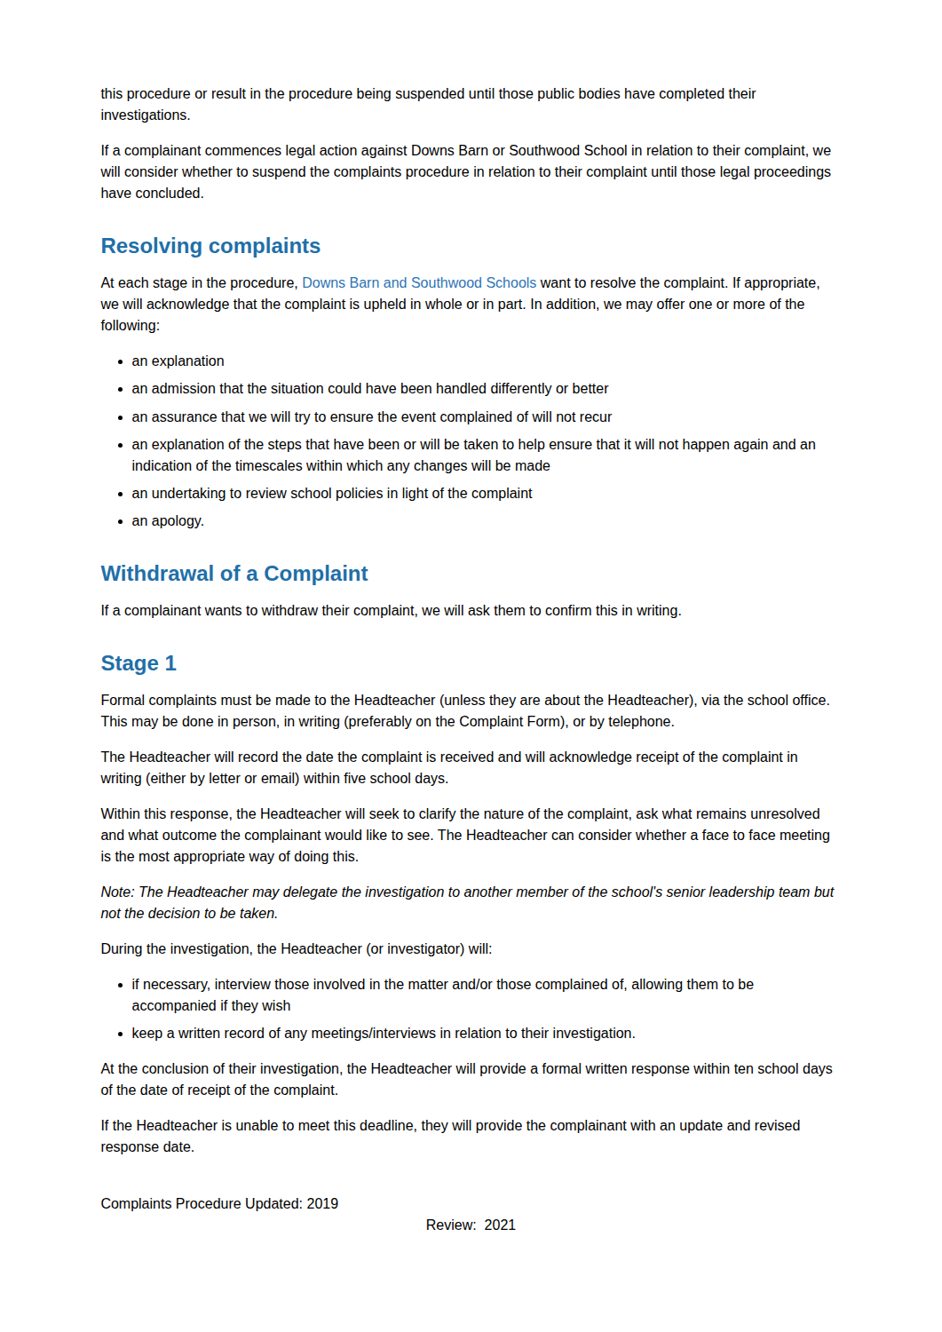this procedure or result in the procedure being suspended until those public bodies have completed their investigations.
If a complainant commences legal action against Downs Barn or Southwood School in relation to their complaint, we will consider whether to suspend the complaints procedure in relation to their complaint until those legal proceedings have concluded.
Resolving complaints
At each stage in the procedure, Downs Barn and Southwood Schools want to resolve the complaint. If appropriate, we will acknowledge that the complaint is upheld in whole or in part. In addition, we may offer one or more of the following:
an explanation
an admission that the situation could have been handled differently or better
an assurance that we will try to ensure the event complained of will not recur
an explanation of the steps that have been or will be taken to help ensure that it will not happen again and an indication of the timescales within which any changes will be made
an undertaking to review school policies in light of the complaint
an apology.
Withdrawal of a Complaint
If a complainant wants to withdraw their complaint, we will ask them to confirm this in writing.
Stage 1
Formal complaints must be made to the Headteacher (unless they are about the Headteacher), via the school office. This may be done in person, in writing (preferably on the Complaint Form), or by telephone.
The Headteacher will record the date the complaint is received and will acknowledge receipt of the complaint in writing (either by letter or email) within five school days.
Within this response, the Headteacher will seek to clarify the nature of the complaint, ask what remains unresolved and what outcome the complainant would like to see. The Headteacher can consider whether a face to face meeting is the most appropriate way of doing this.
Note: The Headteacher may delegate the investigation to another member of the school's senior leadership team but not the decision to be taken.
During the investigation, the Headteacher (or investigator) will:
if necessary, interview those involved in the matter and/or those complained of, allowing them to be accompanied if they wish
keep a written record of any meetings/interviews in relation to their investigation.
At the conclusion of their investigation, the Headteacher will provide a formal written response within ten school days of the date of receipt of the complaint.
If the Headteacher is unable to meet this deadline, they will provide the complainant with an update and revised response date.
Complaints Procedure Updated: 2019
Review: 2021